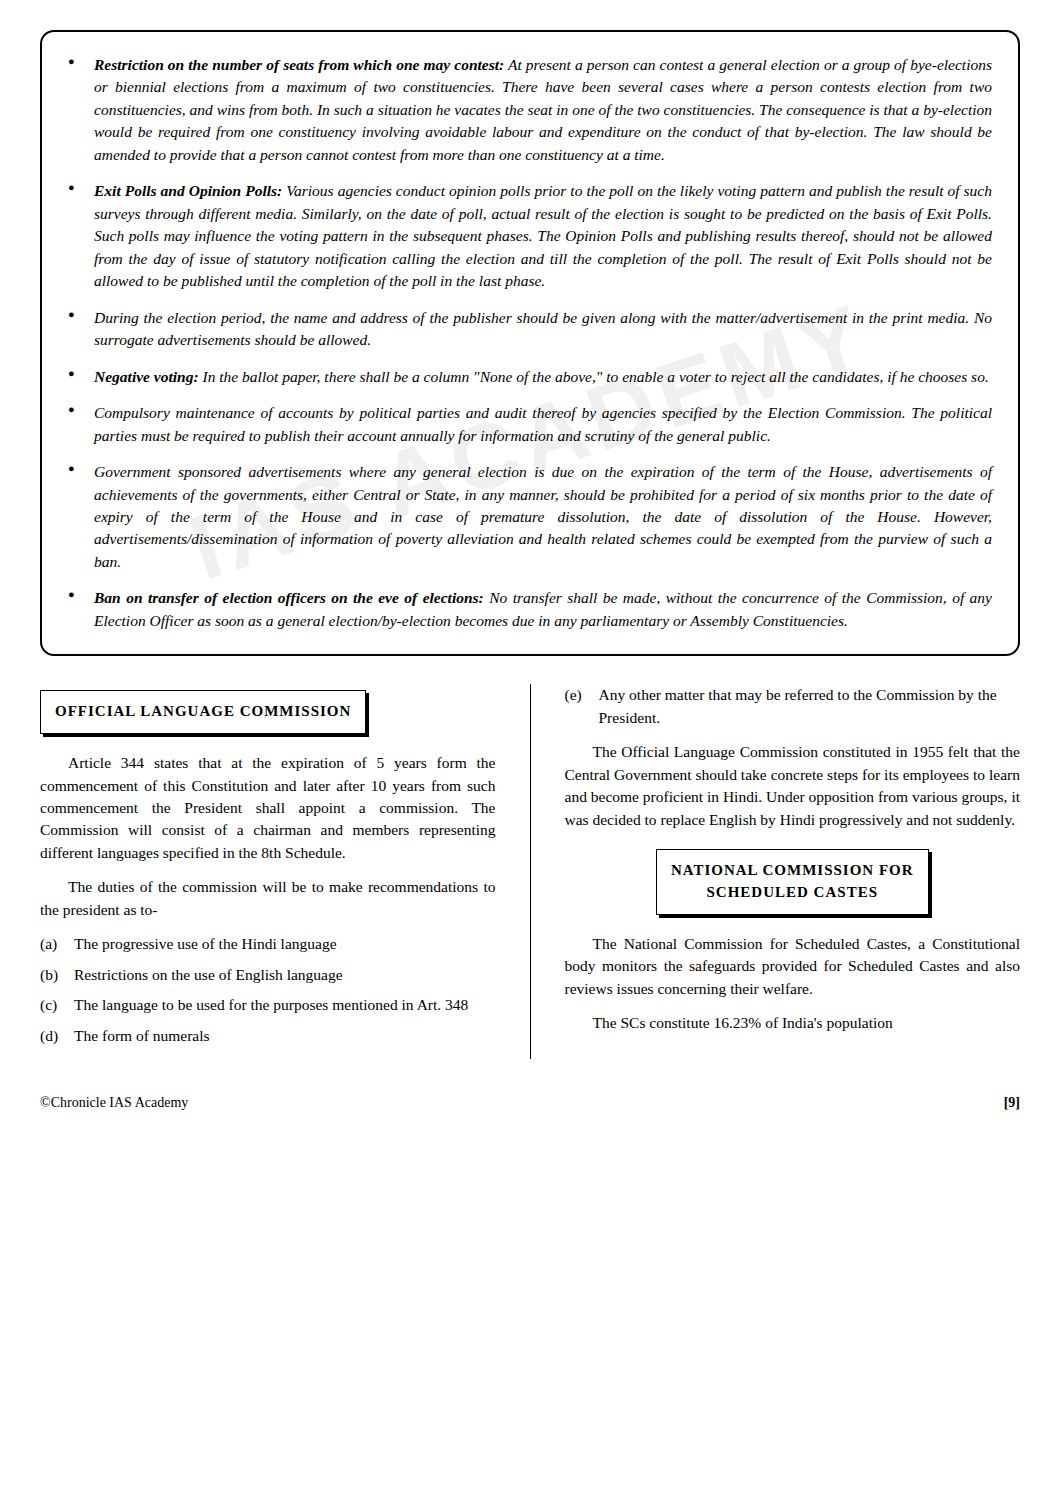IAS ACADEMY
Restriction on the number of seats from which one may contest: At present a person can contest a general election or a group of bye-elections or biennial elections from a maximum of two constituencies. There have been several cases where a person contests election from two constituencies, and wins from both. In such a situation he vacates the seat in one of the two constituencies. The consequence is that a by-election would be required from one constituency involving avoidable labour and expenditure on the conduct of that by-election. The law should be amended to provide that a person cannot contest from more than one constituency at a time.
Exit Polls and Opinion Polls: Various agencies conduct opinion polls prior to the poll on the likely voting pattern and publish the result of such surveys through different media. Similarly, on the date of poll, actual result of the election is sought to be predicted on the basis of Exit Polls. Such polls may influence the voting pattern in the subsequent phases. The Opinion Polls and publishing results thereof, should not be allowed from the day of issue of statutory notification calling the election and till the completion of the poll. The result of Exit Polls should not be allowed to be published until the completion of the poll in the last phase.
During the election period, the name and address of the publisher should be given along with the matter/advertisement in the print media. No surrogate advertisements should be allowed.
Negative voting: In the ballot paper, there shall be a column "None of the above," to enable a voter to reject all the candidates, if he chooses so.
Compulsory maintenance of accounts by political parties and audit thereof by agencies specified by the Election Commission. The political parties must be required to publish their account annually for information and scrutiny of the general public.
Government sponsored advertisements where any general election is due on the expiration of the term of the House, advertisements of achievements of the governments, either Central or State, in any manner, should be prohibited for a period of six months prior to the date of expiry of the term of the House and in case of premature dissolution, the date of dissolution of the House. However, advertisements/dissemination of information of poverty alleviation and health related schemes could be exempted from the purview of such a ban.
Ban on transfer of election officers on the eve of elections: No transfer shall be made, without the concurrence of the Commission, of any Election Officer as soon as a general election/by-election becomes due in any parliamentary or Assembly Constituencies.
OFFICIAL LANGUAGE COMMISSION
Article 344 states that at the expiration of 5 years form the commencement of this Constitution and later after 10 years from such commencement the President shall appoint a commission. The Commission will consist of a chairman and members representing different languages specified in the 8th Schedule.
The duties of the commission will be to make recommendations to the president as to-
(a) The progressive use of the Hindi language
(b) Restrictions on the use of English language
(c) The language to be used for the purposes mentioned in Art. 348
(d) The form of numerals
(e) Any other matter that may be referred to the Commission by the President.
The Official Language Commission constituted in 1955 felt that the Central Government should take concrete steps for its employees to learn and become proficient in Hindi. Under opposition from various groups, it was decided to replace English by Hindi progressively and not suddenly.
NATIONAL COMMISSION FOR
SCHEDULED CASTES
The National Commission for Scheduled Castes, a Constitutional body monitors the safeguards provided for Scheduled Castes and also reviews issues concerning their welfare.
The SCs constitute 16.23% of India's population
©Chronicle IAS Academy
[9]